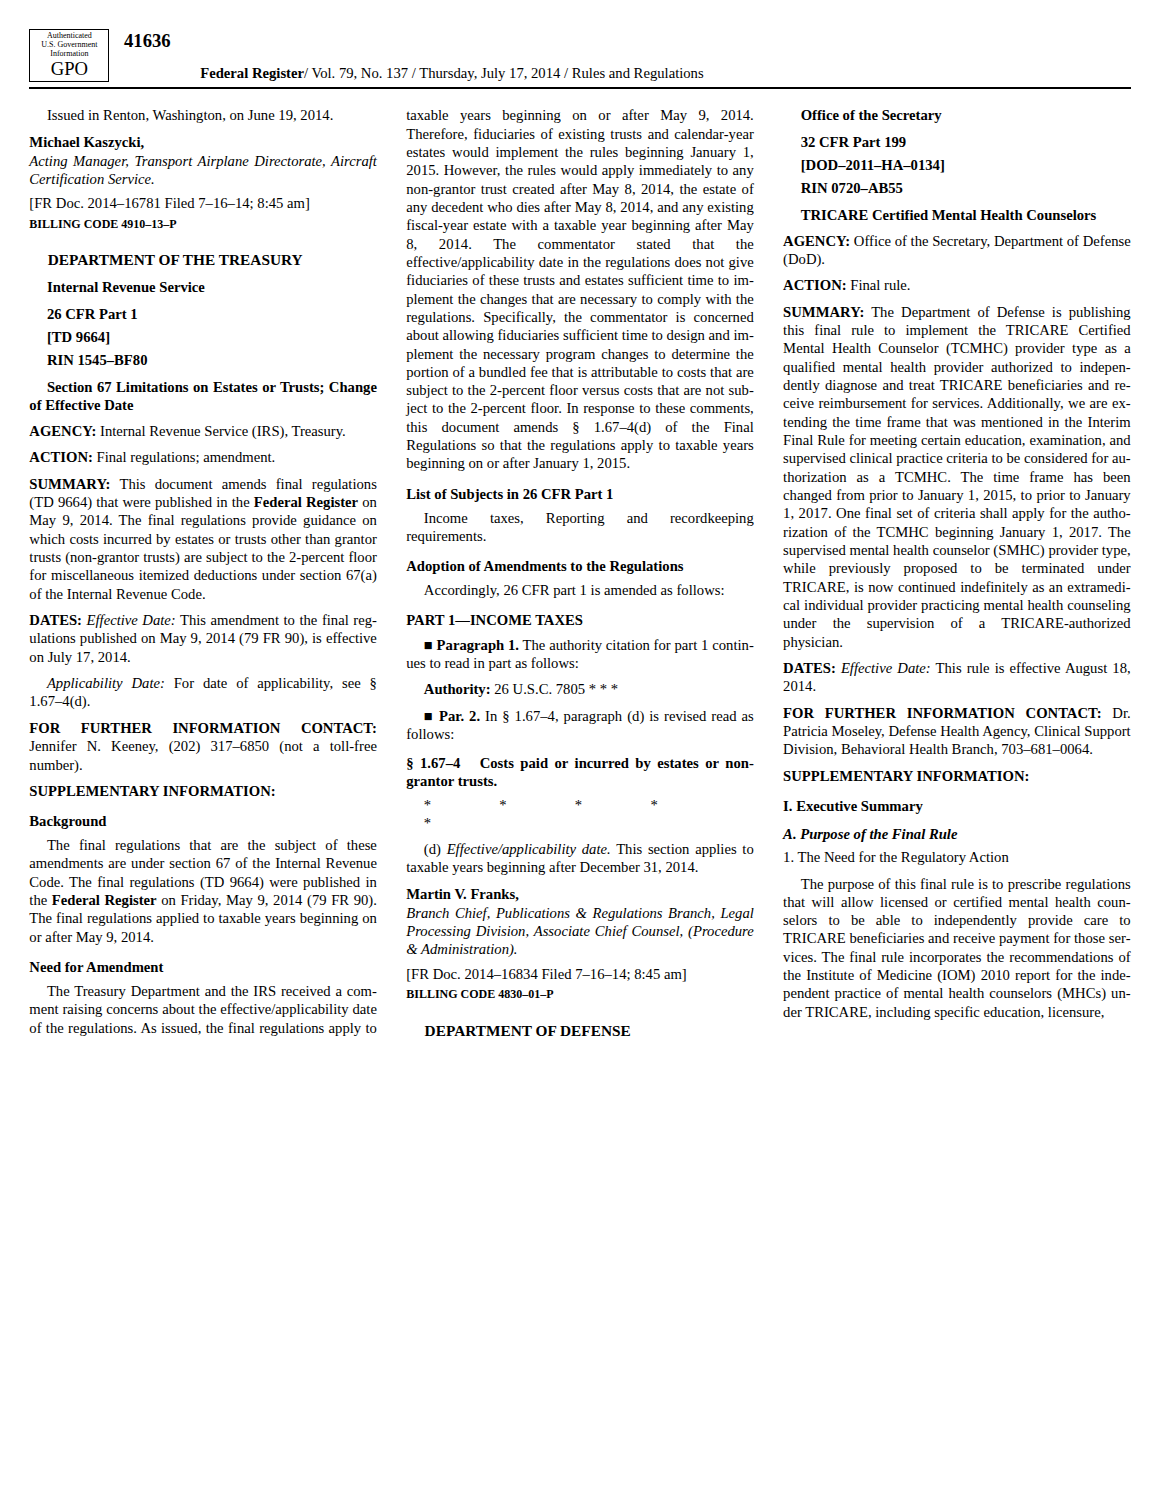Authenticated
U.S. Government
Information
GPO
41636
Federal Register/ Vol. 79, No. 137 / Thursday, July 17, 2014 / Rules and Regulations
Issued in Renton, Washington, on June 19, 2014.
Michael Kaszycki,
Acting Manager, Transport Airplane Directorate, Aircraft Certification Service.
[FR Doc. 2014–16781 Filed 7–16–14; 8:45 am]
BILLING CODE 4910–13–P
DEPARTMENT OF THE TREASURY
Internal Revenue Service
26 CFR Part 1
[TD 9664]
RIN 1545–BF80
Section 67 Limitations on Estates or Trusts; Change of Effective Date
AGENCY: Internal Revenue Service (IRS), Treasury.
ACTION: Final regulations; amendment.
SUMMARY: This document amends final regulations (TD 9664) that were published in the Federal Register on May 9, 2014. The final regulations provide guidance on which costs incurred by estates or trusts other than grantor trusts (non-grantor trusts) are subject to the 2-percent floor for miscellaneous itemized deductions under section 67(a) of the Internal Revenue Code.
DATES: Effective Date: This amendment to the final regulations published on May 9, 2014 (79 FR 90), is effective on July 17, 2014.
Applicability Date: For date of applicability, see § 1.67–4(d).
FOR FURTHER INFORMATION CONTACT: Jennifer N. Keeney, (202) 317–6850 (not a toll-free number).
SUPPLEMENTARY INFORMATION:
Background
The final regulations that are the subject of these amendments are under section 67 of the Internal Revenue Code. The final regulations (TD 9664) were published in the Federal Register on Friday, May 9, 2014 (79 FR 90). The final regulations applied to taxable years beginning on or after May 9, 2014.
Need for Amendment
The Treasury Department and the IRS received a comment raising concerns about the effective/applicability date of the regulations. As issued, the final regulations apply to taxable years beginning on or after May 9, 2014. Therefore, fiduciaries of existing trusts and calendar-year estates would implement the rules beginning January 1, 2015. However, the rules would apply immediately to any non-grantor trust created after May 8, 2014, the estate of any decedent who dies after May 8, 2014, and any existing fiscal-year estate with a taxable year beginning after May 8, 2014. The commentator stated that the effective/applicability date in the regulations does not give fiduciaries of these trusts and estates sufficient time to implement the changes that are necessary to comply with the regulations. Specifically, the commentator is concerned about allowing fiduciaries sufficient time to design and implement the necessary program changes to determine the portion of a bundled fee that is attributable to costs that are subject to the 2-percent floor versus costs that are not subject to the 2-percent floor. In response to these comments, this document amends § 1.67–4(d) of the Final Regulations so that the regulations apply to taxable years beginning on or after January 1, 2015.
List of Subjects in 26 CFR Part 1
Income taxes, Reporting and recordkeeping requirements.
Adoption of Amendments to the Regulations
Accordingly, 26 CFR part 1 is amended as follows:
PART 1—INCOME TAXES
■ Paragraph 1. The authority citation for part 1 continues to read in part as follows:
Authority: 26 U.S.C. 7805 * * *
■ Par. 2. In § 1.67–4, paragraph (d) is revised read as follows:
§ 1.67–4 Costs paid or incurred by estates or non-grantor trusts.
* * * * *
(d) Effective/applicability date. This section applies to taxable years beginning after December 31, 2014.
Martin V. Franks,
Branch Chief, Publications & Regulations Branch, Legal Processing Division, Associate Chief Counsel, (Procedure & Administration).
[FR Doc. 2014–16834 Filed 7–16–14; 8:45 am]
BILLING CODE 4830–01–P
DEPARTMENT OF DEFENSE
Office of the Secretary
32 CFR Part 199
[DOD–2011–HA–0134]
RIN 0720–AB55
TRICARE Certified Mental Health Counselors
AGENCY: Office of the Secretary, Department of Defense (DoD).
ACTION: Final rule.
SUMMARY: The Department of Defense is publishing this final rule to implement the TRICARE Certified Mental Health Counselor (TCMHC) provider type as a qualified mental health provider authorized to independently diagnose and treat TRICARE beneficiaries and receive reimbursement for services. Additionally, we are extending the time frame that was mentioned in the Interim Final Rule for meeting certain education, examination, and supervised clinical practice criteria to be considered for authorization as a TCMHC. The time frame has been changed from prior to January 1, 2015, to prior to January 1, 2017. One final set of criteria shall apply for the authorization of the TCMHC beginning January 1, 2017. The supervised mental health counselor (SMHC) provider type, while previously proposed to be terminated under TRICARE, is now continued indefinitely as an extramedical individual provider practicing mental health counseling under the supervision of a TRICARE-authorized physician.
DATES: Effective Date: This rule is effective August 18, 2014.
FOR FURTHER INFORMATION CONTACT: Dr. Patricia Moseley, Defense Health Agency, Clinical Support Division, Behavioral Health Branch, 703–681–0064.
SUPPLEMENTARY INFORMATION:
I. Executive Summary
A. Purpose of the Final Rule
1. The Need for the Regulatory Action
The purpose of this final rule is to prescribe regulations that will allow licensed or certified mental health counselors to be able to independently provide care to TRICARE beneficiaries and receive payment for those services. The final rule incorporates the recommendations of the Institute of Medicine (IOM) 2010 report for the independent practice of mental health counselors (MHCs) under TRICARE, including specific education, licensure,